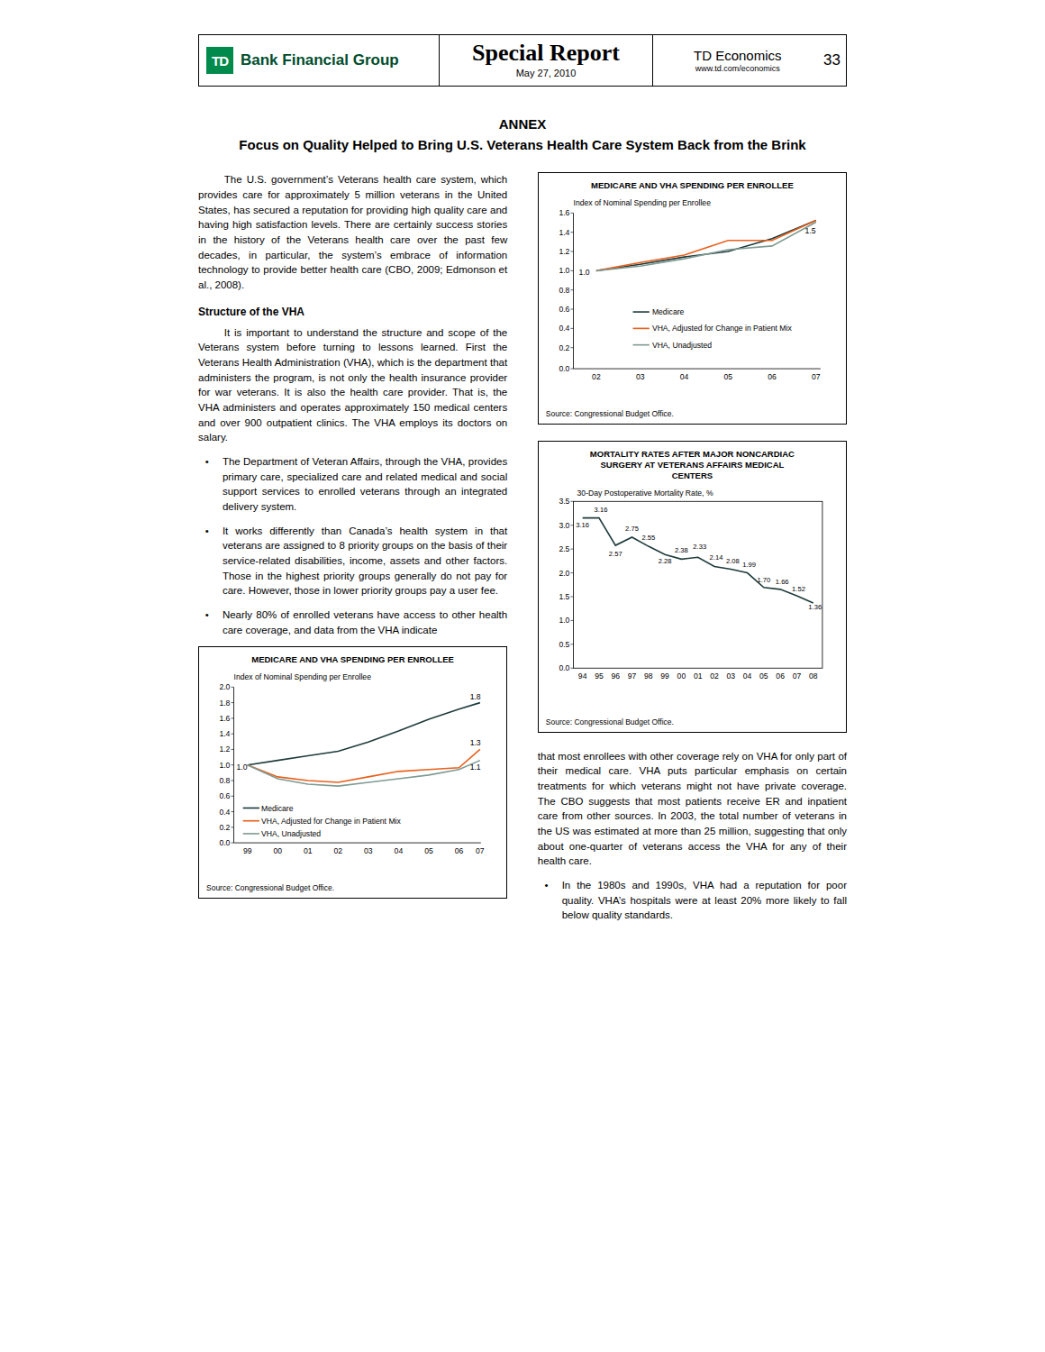TD
Bank Financial Group
Special Report
May 27, 2010
TD Economics
www.td.com/economics
33
ANNEX
Focus on Quality Helped to Bring U.S. Veterans Health Care System Back from the Brink
The U.S. government’s Veterans health care system, which provides care for approximately 5 million veterans in the United States, has secured a reputation for providing high quality care and having high satisfaction levels. There are certainly success stories in the history of the Veterans health care over the past few decades, in particular, the system’s embrace of information technology to provide better health care (CBO, 2009; Edmonson et al., 2008).
Structure of the VHA
It is important to understand the structure and scope of the Veterans system before turning to lessons learned. First the Veterans Health Administration (VHA), which is the department that administers the program, is not only the health insurance provider for war veterans. It is also the health care provider. That is, the VHA administers and operates approximately 150 medical centers and over 900 outpatient clinics. The VHA employs its doctors on salary.
The Department of Veteran Affairs, through the VHA, provides primary care, specialized care and related medical and social support services to enrolled veterans through an integrated delivery system.
It works differently than Canada’s health system in that veterans are assigned to 8 priority groups on the basis of their service-related disabilities, income, assets and other factors. Those in the highest priority groups generally do not pay for care. However, those in lower priority groups pay a user fee.
Nearly 80% of enrolled veterans have access to other health care coverage, and data from the VHA indicate
MEDICARE AND VHA SPENDING PER ENROLLEE
Index of Nominal Spending per Enrollee 2.0 1.8 1.6 1.4 1.2 1.0 0.8 0.6 0.4 0.2 0.0 99 00 01 02 03 04 05 06 07 1.8 1.3 1.1 1.0 Medicare VHA, Adjusted for Change in Patient Mix VHA, Unadjusted
Source: Congressional Budget Office.
MEDICARE AND VHA SPENDING PER ENROLLEE
Index of Nominal Spending per Enrollee 1.6 1.4 1.2 1.0 0.8 0.6 0.4 0.2 0.0 02 03 04 05 06 07 1.5 1.0 Medicare VHA, Adjusted for Change in Patient Mix VHA, Unadjusted
Source: Congressional Budget Office.
MORTALITY RATES AFTER MAJOR NONCARDIAC
SURGERY AT VETERANS AFFAIRS MEDICAL
CENTERS
30-Day Postoperative Mortality Rate, % 3.5 3.0 2.5 2.0 1.5 1.0 0.5 0.0 94 95 96 97 98 99 00 01 02 03 04 05 06 07 08 3.16 3.16 2.57 2.75 2.55 2.28 2.38 2.33 2.14 2.08 1.99 1.70 1.66 1.52 1.36
Source: Congressional Budget Office.
that most enrollees with other coverage rely on VHA for only part of their medical care. VHA puts particular emphasis on certain treatments for which veterans might not have private coverage. The CBO suggests that most patients receive ER and inpatient care from other sources. In 2003, the total number of veterans in the US was estimated at more than 25 million, suggesting that only about one-quarter of veterans access the VHA for any of their health care.
In the 1980s and 1990s, VHA had a reputation for poor quality. VHA’s hospitals were at least 20% more likely to fall below quality standards.